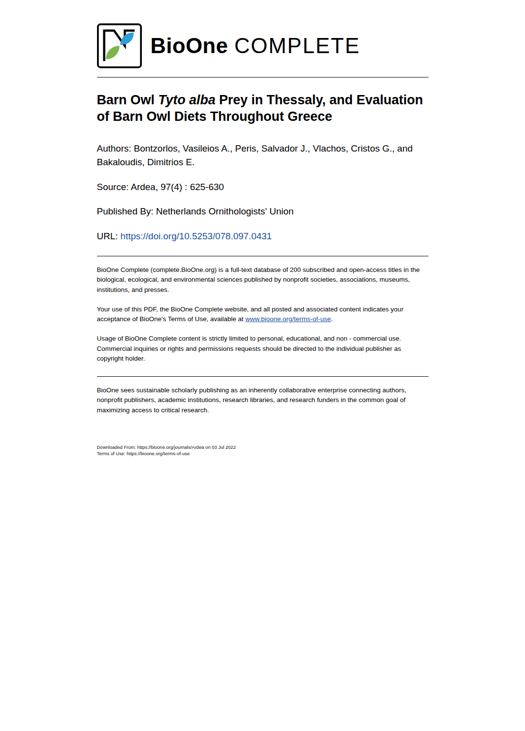Bio One COMPLETE
Barn Owl Tyto alba Prey in Thessaly, and Evaluation of Barn Owl Diets Throughout Greece
Authors: Bontzorlos, Vasileios A., Peris, Salvador J., Vlachos, Cristos G., and Bakaloudis, Dimitrios E.
Source: Ardea, 97(4) : 625-630
Published By: Netherlands Ornithologists' Union
URL: https://doi.org/10.5253/078.097.0431
BioOne Complete (complete.BioOne.org) is a full-text database of 200 subscribed and open-access titles in the biological, ecological, and environmental sciences published by nonprofit societies, associations, museums, institutions, and presses.
Your use of this PDF, the BioOne Complete website, and all posted and associated content indicates your acceptance of BioOne's Terms of Use, available at www.bioone.org/terms-of-use.
Usage of BioOne Complete content is strictly limited to personal, educational, and non - commercial use. Commercial inquiries or rights and permissions requests should be directed to the individual publisher as copyright holder.
BioOne sees sustainable scholarly publishing as an inherently collaborative enterprise connecting authors, nonprofit publishers, academic institutions, research libraries, and research funders in the common goal of maximizing access to critical research.
Downloaded From: https://bioone.org/journals/Ardea on 03 Jul 2022
Terms of Use: https://bioone.org/terms-of-use